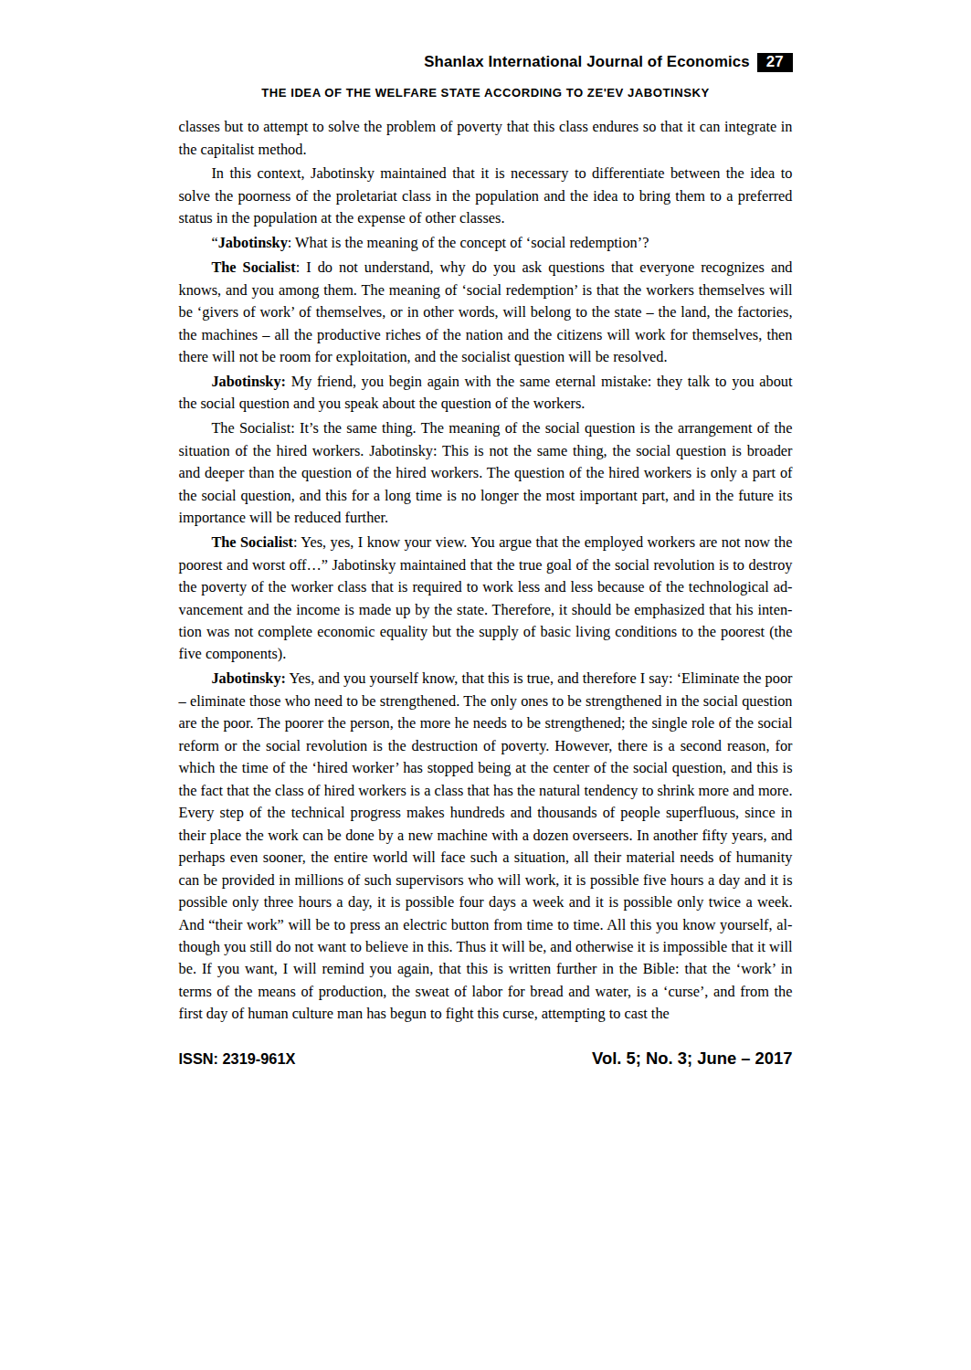Shanlax International Journal of Economics 27
The Idea of the Welfare State According to Ze'ev Jabotinsky
classes but to attempt to solve the problem of poverty that this class endures so that it can integrate in the capitalist method.
In this context, Jabotinsky maintained that it is necessary to differentiate between the idea to solve the poorness of the proletariat class in the population and the idea to bring them to a preferred status in the population at the expense of other classes.
“Jabotinsky: What is the meaning of the concept of ‘social redemption’?
The Socialist: I do not understand, why do you ask questions that everyone recognizes and knows, and you among them. The meaning of ‘social redemption’ is that the workers themselves will be ‘givers of work’ of themselves, or in other words, will belong to the state – the land, the factories, the machines – all the productive riches of the nation and the citizens will work for themselves, then there will not be room for exploitation, and the socialist question will be resolved.
Jabotinsky: My friend, you begin again with the same eternal mistake: they talk to you about the social question and you speak about the question of the workers.
The Socialist: It’s the same thing. The meaning of the social question is the arrangement of the situation of the hired workers. Jabotinsky: This is not the same thing, the social question is broader and deeper than the question of the hired workers. The question of the hired workers is only a part of the social question, and this for a long time is no longer the most important part, and in the future its importance will be reduced further.
The Socialist: Yes, yes, I know your view. You argue that the employed workers are not now the poorest and worst off…” Jabotinsky maintained that the true goal of the social revolution is to destroy the poverty of the worker class that is required to work less and less because of the technological advancement and the income is made up by the state. Therefore, it should be emphasized that his intention was not complete economic equality but the supply of basic living conditions to the poorest (the five components).
Jabotinsky: Yes, and you yourself know, that this is true, and therefore I say: ‘Eliminate the poor – eliminate those who need to be strengthened. The only ones to be strengthened in the social question are the poor. The poorer the person, the more he needs to be strengthened; the single role of the social reform or the social revolution is the destruction of poverty. However, there is a second reason, for which the time of the ‘hired worker’ has stopped being at the center of the social question, and this is the fact that the class of hired workers is a class that has the natural tendency to shrink more and more. Every step of the technical progress makes hundreds and thousands of people superfluous, since in their place the work can be done by a new machine with a dozen overseers. In another fifty years, and perhaps even sooner, the entire world will face such a situation, all their material needs of humanity can be provided in millions of such supervisors who will work, it is possible five hours a day and it is possible only three hours a day, it is possible four days a week and it is possible only twice a week. And “their work” will be to press an electric button from time to time. All this you know yourself, although you still do not want to believe in this. Thus it will be, and otherwise it is impossible that it will be. If you want, I will remind you again, that this is written further in the Bible: that the ‘work’ in terms of the means of production, the sweat of labor for bread and water, is a ‘curse’, and from the first day of human culture man has begun to fight this curse, attempting to cast the
ISSN: 2319-961X Vol. 5; No. 3; June – 2017